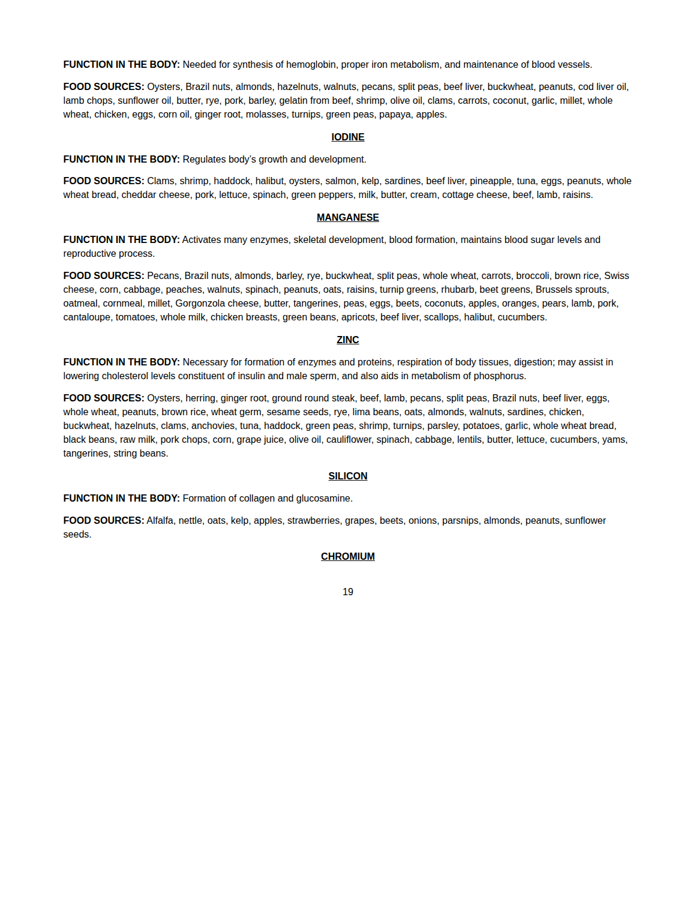FUNCTION IN THE BODY: Needed for synthesis of hemoglobin, proper iron metabolism, and maintenance of blood vessels.
FOOD SOURCES: Oysters, Brazil nuts, almonds, hazelnuts, walnuts, pecans, split peas, beef liver, buckwheat, peanuts, cod liver oil, lamb chops, sunflower oil, butter, rye, pork, barley, gelatin from beef, shrimp, olive oil, clams, carrots, coconut, garlic, millet, whole wheat, chicken, eggs, corn oil, ginger root, molasses, turnips, green peas, papaya, apples.
IODINE
FUNCTION IN THE BODY: Regulates body’s growth and development.
FOOD SOURCES: Clams, shrimp, haddock, halibut, oysters, salmon, kelp, sardines, beef liver, pineapple, tuna, eggs, peanuts, whole wheat bread, cheddar cheese, pork, lettuce, spinach, green peppers, milk, butter, cream, cottage cheese, beef, lamb, raisins.
MANGANESE
FUNCTION IN THE BODY: Activates many enzymes, skeletal development, blood formation, maintains blood sugar levels and reproductive process.
FOOD SOURCES: Pecans, Brazil nuts, almonds, barley, rye, buckwheat, split peas, whole wheat, carrots, broccoli, brown rice, Swiss cheese, corn, cabbage, peaches, walnuts, spinach, peanuts, oats, raisins, turnip greens, rhubarb, beet greens, Brussels sprouts, oatmeal, cornmeal, millet, Gorgonzola cheese, butter, tangerines, peas, eggs, beets, coconuts, apples, oranges, pears, lamb, pork, cantaloupe, tomatoes, whole milk, chicken breasts, green beans, apricots, beef liver, scallops, halibut, cucumbers.
ZINC
FUNCTION IN THE BODY: Necessary for formation of enzymes and proteins, respiration of body tissues, digestion; may assist in lowering cholesterol levels constituent of insulin and male sperm, and also aids in metabolism of phosphorus.
FOOD SOURCES: Oysters, herring, ginger root, ground round steak, beef, lamb, pecans, split peas, Brazil nuts, beef liver, eggs, whole wheat, peanuts, brown rice, wheat germ, sesame seeds, rye, lima beans, oats, almonds, walnuts, sardines, chicken, buckwheat, hazelnuts, clams, anchovies, tuna, haddock, green peas, shrimp, turnips, parsley, potatoes, garlic, whole wheat bread, black beans, raw milk, pork chops, corn, grape juice, olive oil, cauliflower, spinach, cabbage, lentils, butter, lettuce, cucumbers, yams, tangerines, string beans.
SILICON
FUNCTION IN THE BODY: Formation of collagen and glucosamine.
FOOD SOURCES: Alfalfa, nettle, oats, kelp, apples, strawberries, grapes, beets, onions, parsnips, almonds, peanuts, sunflower seeds.
CHROMIUM
19